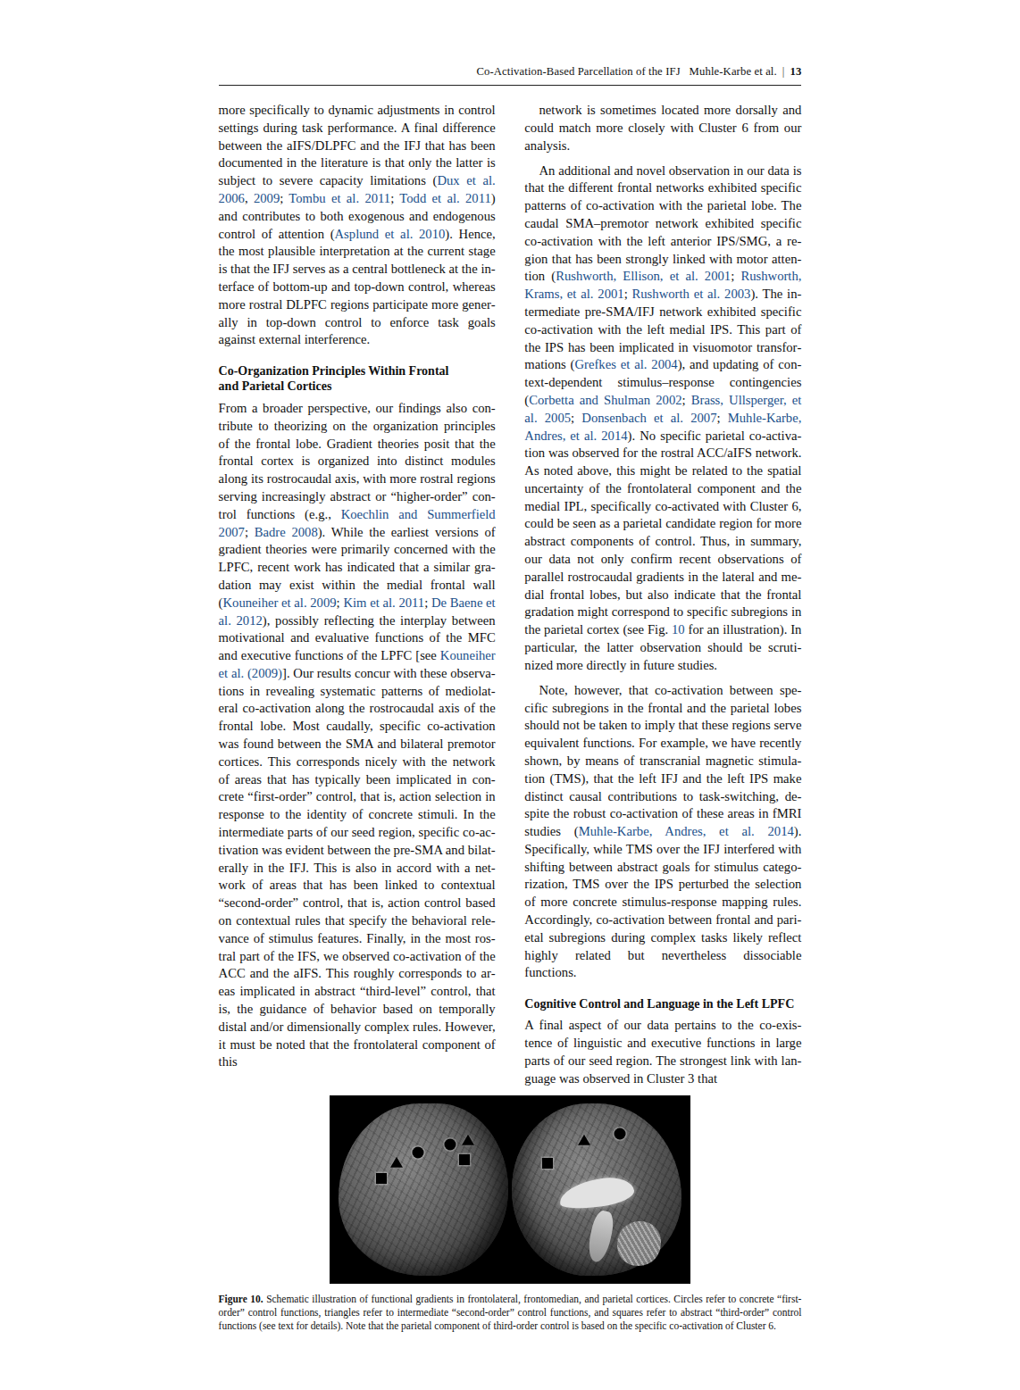Co-Activation-Based Parcellation of the IFJ Muhle-Karbe et al. | 13
more specifically to dynamic adjustments in control settings during task performance. A final difference between the aIFS/DLPFC and the IFJ that has been documented in the literature is that only the latter is subject to severe capacity limitations (Dux et al. 2006, 2009; Tombu et al. 2011; Todd et al. 2011) and contributes to both exogenous and endogenous control of attention (Asplund et al. 2010). Hence, the most plausible interpretation at the current stage is that the IFJ serves as a central bottleneck at the interface of bottom-up and top-down control, whereas more rostral DLPFC regions participate more generally in top-down control to enforce task goals against external interference.
Co-Organization Principles Within Frontal
and Parietal Cortices
From a broader perspective, our findings also contribute to theorizing on the organization principles of the frontal lobe. Gradient theories posit that the frontal cortex is organized into distinct modules along its rostrocaudal axis, with more rostral regions serving increasingly abstract or “higher-order” control functions (e.g., Koechlin and Summerfield 2007; Badre 2008). While the earliest versions of gradient theories were primarily concerned with the LPFC, recent work has indicated that a similar gradation may exist within the medial frontal wall (Kouneiher et al. 2009; Kim et al. 2011; De Baene et al. 2012), possibly reflecting the interplay between motivational and evaluative functions of the MFC and executive functions of the LPFC [see Kouneiher et al. (2009)]. Our results concur with these observations in revealing systematic patterns of mediolateral co-activation along the rostrocaudal axis of the frontal lobe. Most caudally, specific co-activation was found between the SMA and bilateral premotor cortices. This corresponds nicely with the network of areas that has typically been implicated in concrete “first-order” control, that is, action selection in response to the identity of concrete stimuli. In the intermediate parts of our seed region, specific co-activation was evident between the pre-SMA and bilaterally in the IFJ. This is also in accord with a network of areas that has been linked to contextual “second-order” control, that is, action control based on contextual rules that specify the behavioral relevance of stimulus features. Finally, in the most rostral part of the IFS, we observed co-activation of the ACC and the aIFS. This roughly corresponds to areas implicated in abstract “third-level” control, that is, the guidance of behavior based on temporally distal and/or dimensionally complex rules. However, it must be noted that the frontolateral component of this
network is sometimes located more dorsally and could match more closely with Cluster 6 from our analysis.
An additional and novel observation in our data is that the different frontal networks exhibited specific patterns of co-activation with the parietal lobe. The caudal SMA–premotor network exhibited specific co-activation with the left anterior IPS/SMG, a region that has been strongly linked with motor attention (Rushworth, Ellison, et al. 2001; Rushworth, Krams, et al. 2001; Rushworth et al. 2003). The intermediate pre-SMA/IFJ network exhibited specific co-activation with the left medial IPS. This part of the IPS has been implicated in visuomotor transformations (Grefkes et al. 2004), and updating of context-dependent stimulus–response contingencies (Corbetta and Shulman 2002; Brass, Ullsperger, et al. 2005; Donsenbach et al. 2007; Muhle-Karbe, Andres, et al. 2014). No specific parietal co-activation was observed for the rostral ACC/aIFS network. As noted above, this might be related to the spatial uncertainty of the frontolateral component and the medial IPL, specifically co-activated with Cluster 6, could be seen as a parietal candidate region for more abstract components of control. Thus, in summary, our data not only confirm recent observations of parallel rostrocaudal gradients in the lateral and medial frontal lobes, but also indicate that the frontal gradation might correspond to specific subregions in the parietal cortex (see Fig. 10 for an illustration). In particular, the latter observation should be scrutinized more directly in future studies.
Note, however, that co-activation between specific subregions in the frontal and the parietal lobes should not be taken to imply that these regions serve equivalent functions. For example, we have recently shown, by means of transcranial magnetic stimulation (TMS), that the left IFJ and the left IPS make distinct causal contributions to task-switching, despite the robust co-activation of these areas in fMRI studies (Muhle-Karbe, Andres, et al. 2014). Specifically, while TMS over the IFJ interfered with shifting between abstract goals for stimulus categorization, TMS over the IPS perturbed the selection of more concrete stimulus-response mapping rules. Accordingly, co-activation between frontal and parietal subregions during complex tasks likely reflect highly related but nevertheless dissociable functions.
Cognitive Control and Language in the Left LPFC
A final aspect of our data pertains to the co-existence of linguistic and executive functions in large parts of our seed region. The strongest link with language was observed in Cluster 3 that
Figure 10. Schematic illustration of functional gradients in frontolateral, frontomedian, and parietal cortices. Circles refer to concrete “first-order” control functions, triangles refer to intermediate “second-order” control functions, and squares refer to abstract “third-order” control functions (see text for details). Note that the parietal component of third-order control is based on the specific co-activation of Cluster 6.